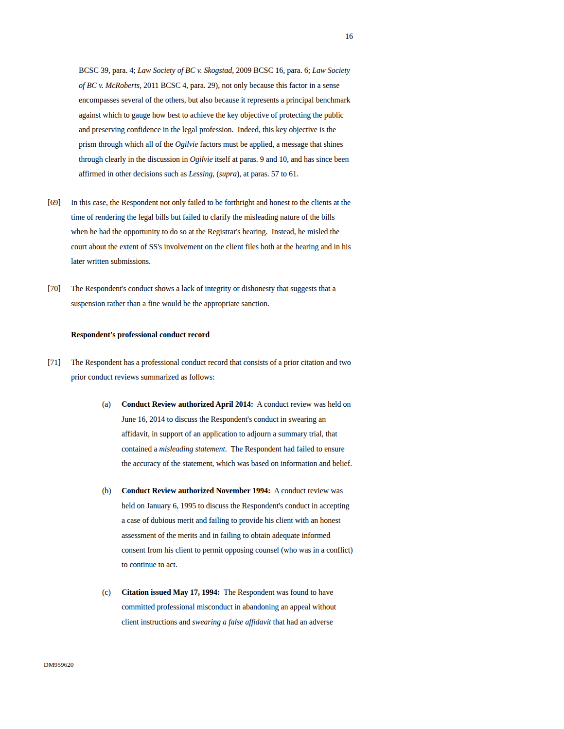16
BCSC 39, para. 4; Law Society of BC v. Skogstad, 2009 BCSC 16, para. 6; Law Society of BC v. McRoberts, 2011 BCSC 4, para. 29), not only because this factor in a sense encompasses several of the others, but also because it represents a principal benchmark against which to gauge how best to achieve the key objective of protecting the public and preserving confidence in the legal profession. Indeed, this key objective is the prism through which all of the Ogilvie factors must be applied, a message that shines through clearly in the discussion in Ogilvie itself at paras. 9 and 10, and has since been affirmed in other decisions such as Lessing, (supra), at paras. 57 to 61.
[69]
In this case, the Respondent not only failed to be forthright and honest to the clients at the time of rendering the legal bills but failed to clarify the misleading nature of the bills when he had the opportunity to do so at the Registrar's hearing. Instead, he misled the court about the extent of SS's involvement on the client files both at the hearing and in his later written submissions.
[70]
The Respondent's conduct shows a lack of integrity or dishonesty that suggests that a suspension rather than a fine would be the appropriate sanction.
Respondent's professional conduct record
[71]
The Respondent has a professional conduct record that consists of a prior citation and two prior conduct reviews summarized as follows:
(a)
Conduct Review authorized April 2014: A conduct review was held on June 16, 2014 to discuss the Respondent's conduct in swearing an affidavit, in support of an application to adjourn a summary trial, that contained a misleading statement. The Respondent had failed to ensure the accuracy of the statement, which was based on information and belief.
(b)
Conduct Review authorized November 1994: A conduct review was held on January 6, 1995 to discuss the Respondent's conduct in accepting a case of dubious merit and failing to provide his client with an honest assessment of the merits and in failing to obtain adequate informed consent from his client to permit opposing counsel (who was in a conflict) to continue to act.
(c)
Citation issued May 17, 1994: The Respondent was found to have committed professional misconduct in abandoning an appeal without client instructions and swearing a false affidavit that had an adverse
DM959620